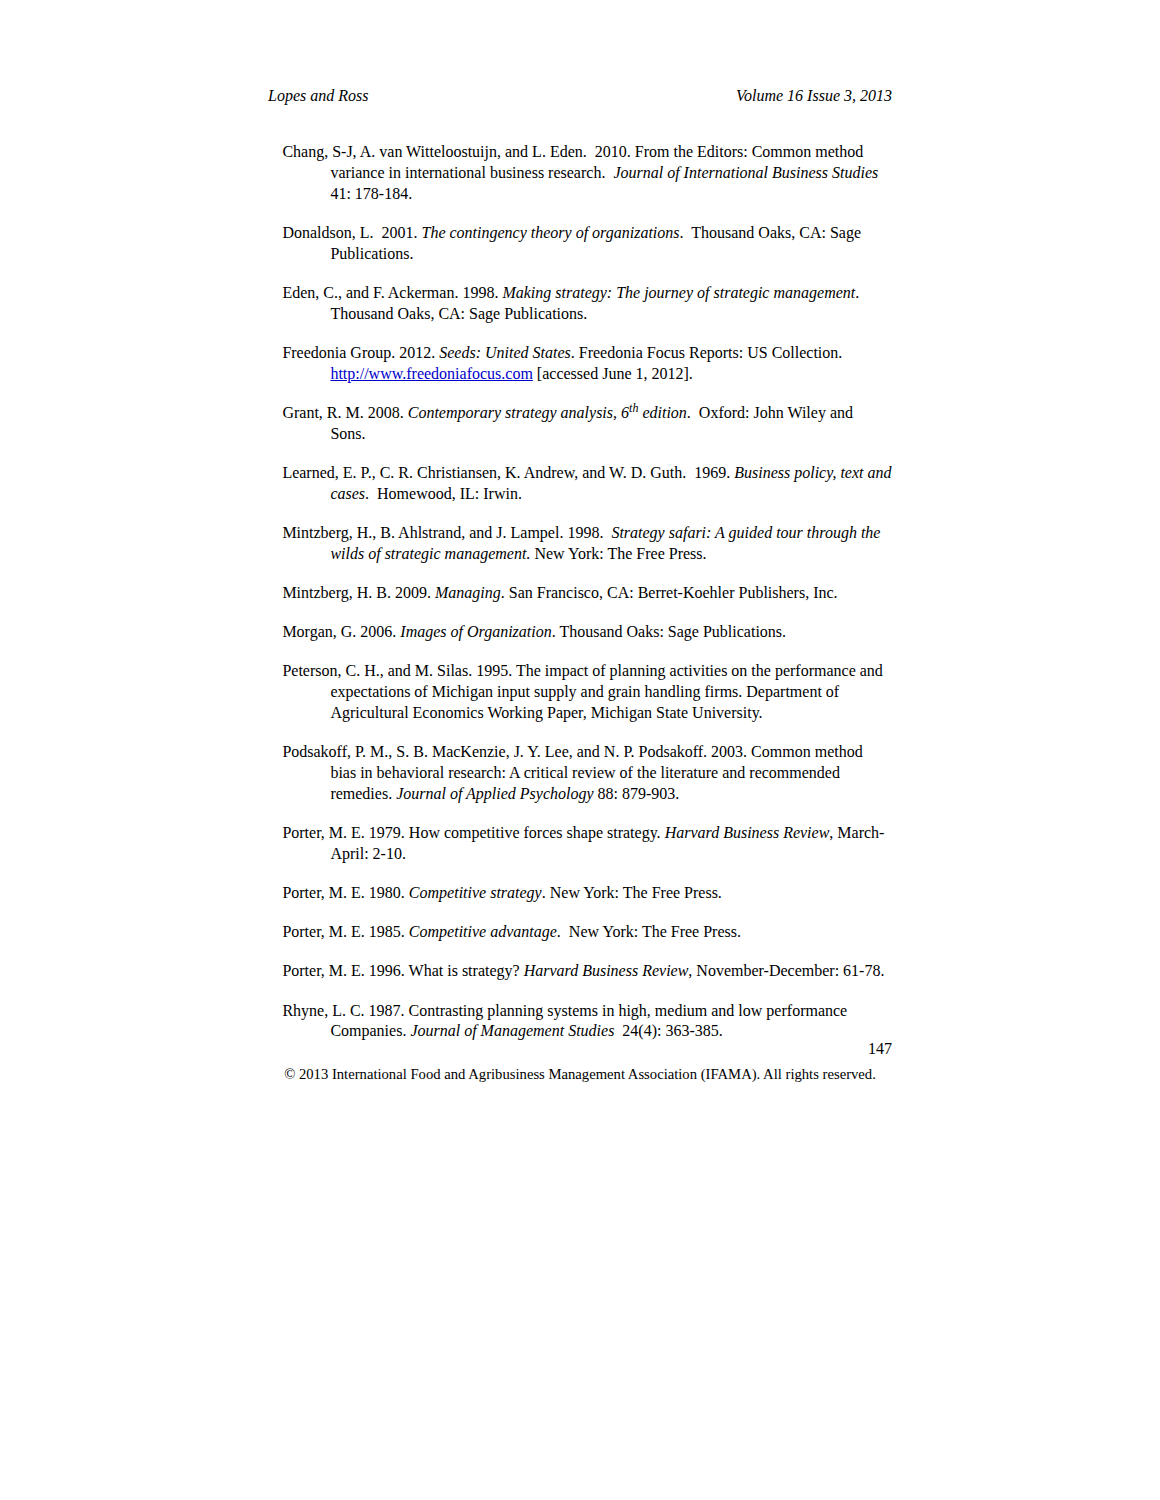Lopes and Ross Volume 16 Issue 3, 2013
Chang, S-J, A. van Witteloostuijn, and L. Eden. 2010. From the Editors: Common method variance in international business research. Journal of International Business Studies 41: 178-184.
Donaldson, L. 2001. The contingency theory of organizations. Thousand Oaks, CA: Sage Publications.
Eden, C., and F. Ackerman. 1998. Making strategy: The journey of strategic management. Thousand Oaks, CA: Sage Publications.
Freedonia Group. 2012. Seeds: United States. Freedonia Focus Reports: US Collection. http://www.freedoniafocus.com [accessed June 1, 2012].
Grant, R. M. 2008. Contemporary strategy analysis, 6th edition. Oxford: John Wiley and Sons.
Learned, E. P., C. R. Christiansen, K. Andrew, and W. D. Guth. 1969. Business policy, text and cases. Homewood, IL: Irwin.
Mintzberg, H., B. Ahlstrand, and J. Lampel. 1998. Strategy safari: A guided tour through the wilds of strategic management. New York: The Free Press.
Mintzberg, H. B. 2009. Managing. San Francisco, CA: Berret-Koehler Publishers, Inc.
Morgan, G. 2006. Images of Organization. Thousand Oaks: Sage Publications.
Peterson, C. H., and M. Silas. 1995. The impact of planning activities on the performance and expectations of Michigan input supply and grain handling firms. Department of Agricultural Economics Working Paper, Michigan State University.
Podsakoff, P. M., S. B. MacKenzie, J. Y. Lee, and N. P. Podsakoff. 2003. Common method bias in behavioral research: A critical review of the literature and recommended remedies. Journal of Applied Psychology 88: 879-903.
Porter, M. E. 1979. How competitive forces shape strategy. Harvard Business Review, March-April: 2-10.
Porter, M. E. 1980. Competitive strategy. New York: The Free Press.
Porter, M. E. 1985. Competitive advantage. New York: The Free Press.
Porter, M. E. 1996. What is strategy? Harvard Business Review, November-December: 61-78.
Rhyne, L. C. 1987. Contrasting planning systems in high, medium and low performance Companies. Journal of Management Studies 24(4): 363-385.
147
© 2013 International Food and Agribusiness Management Association (IFAMA). All rights reserved.